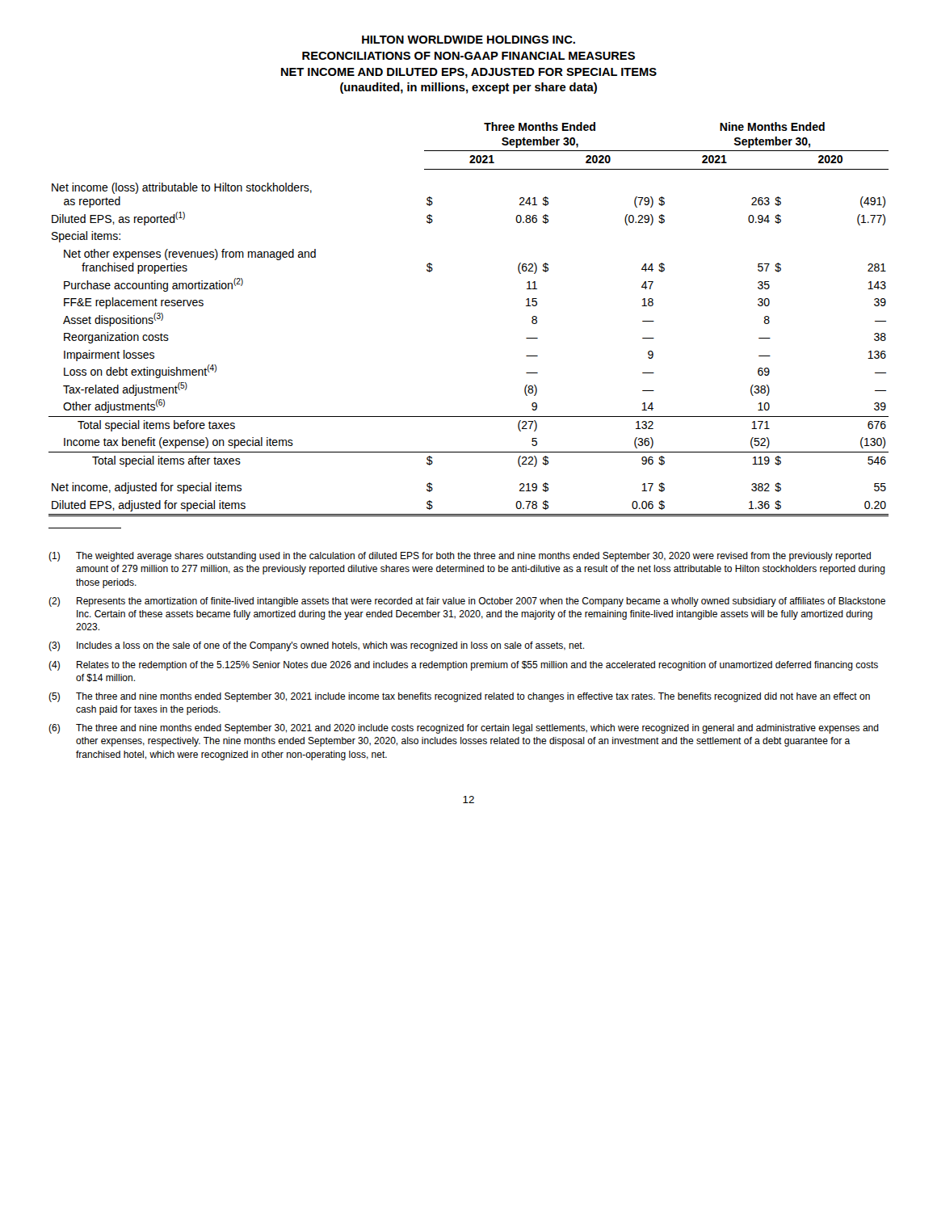HILTON WORLDWIDE HOLDINGS INC.
RECONCILIATIONS OF NON-GAAP FINANCIAL MEASURES
NET INCOME AND DILUTED EPS, ADJUSTED FOR SPECIAL ITEMS
(unaudited, in millions, except per share data)
| | Three Months Ended September 30, | Nine Months Ended September 30, |
| --- | --- | --- |
| | 2021 | 2020 | 2021 | 2020 |
| Net income (loss) attributable to Hilton stockholders, as reported | $ | 241 | $ | (79) | $ | 263 | $ | (491) |
| Diluted EPS, as reported (1) | $ | 0.86 | $ | (0.29) | $ | 0.94 | $ | (1.77) |
| Special items: | | | | | | | | |
| Net other expenses (revenues) from managed and franchised properties | $ | (62) | $ | 44 | $ | 57 | $ | 281 |
| Purchase accounting amortization (2) | | 11 | | 47 | | 35 | | 143 |
| FF&E replacement reserves | | 15 | | 18 | | 30 | | 39 |
| Asset dispositions (3) | | 8 | | — | | 8 | | — |
| Reorganization costs | | — | | — | | — | | 38 |
| Impairment losses | | — | | 9 | | — | | 136 |
| Loss on debt extinguishment (4) | | — | | — | | 69 | | — |
| Tax-related adjustment (5) | | (8) | | — | | (38) | | — |
| Other adjustments (6) | | 9 | | 14 | | 10 | | 39 |
| Total special items before taxes | | (27) | | 132 | | 171 | | 676 |
| Income tax benefit (expense) on special items | | 5 | | (36) | | (52) | | (130) |
| Total special items after taxes | $ | (22) | $ | 96 | $ | 119 | $ | 546 |
| Net income, adjusted for special items | $ | 219 | $ | 17 | $ | 382 | $ | 55 |
| Diluted EPS, adjusted for special items | $ | 0.78 | $ | 0.06 | $ | 1.36 | $ | 0.20 |
(1)
The weighted average shares outstanding used in the calculation of diluted EPS for both the three and nine months ended September 30, 2020 were revised from the previously reported amount of 279 million to 277 million, as the previously reported dilutive shares were determined to be anti-dilutive as a result of the net loss attributable to Hilton stockholders reported during those periods.
(2)
Represents the amortization of finite-lived intangible assets that were recorded at fair value in October 2007 when the Company became a wholly owned subsidiary of affiliates of Blackstone Inc. Certain of these assets became fully amortized during the year ended December 31, 2020, and the majority of the remaining finite-lived intangible assets will be fully amortized during 2023.
(3)
Includes a loss on the sale of one of the Company's owned hotels, which was recognized in loss on sale of assets, net.
(4)
Relates to the redemption of the 5.125% Senior Notes due 2026 and includes a redemption premium of $55 million and the accelerated recognition of unamortized deferred financing costs of $14 million.
(5)
The three and nine months ended September 30, 2021 include income tax benefits recognized related to changes in effective tax rates. The benefits recognized did not have an effect on cash paid for taxes in the periods.
(6)
The three and nine months ended September 30, 2021 and 2020 include costs recognized for certain legal settlements, which were recognized in general and administrative expenses and other expenses, respectively. The nine months ended September 30, 2020, also includes losses related to the disposal of an investment and the settlement of a debt guarantee for a franchised hotel, which were recognized in other non-operating loss, net.
12